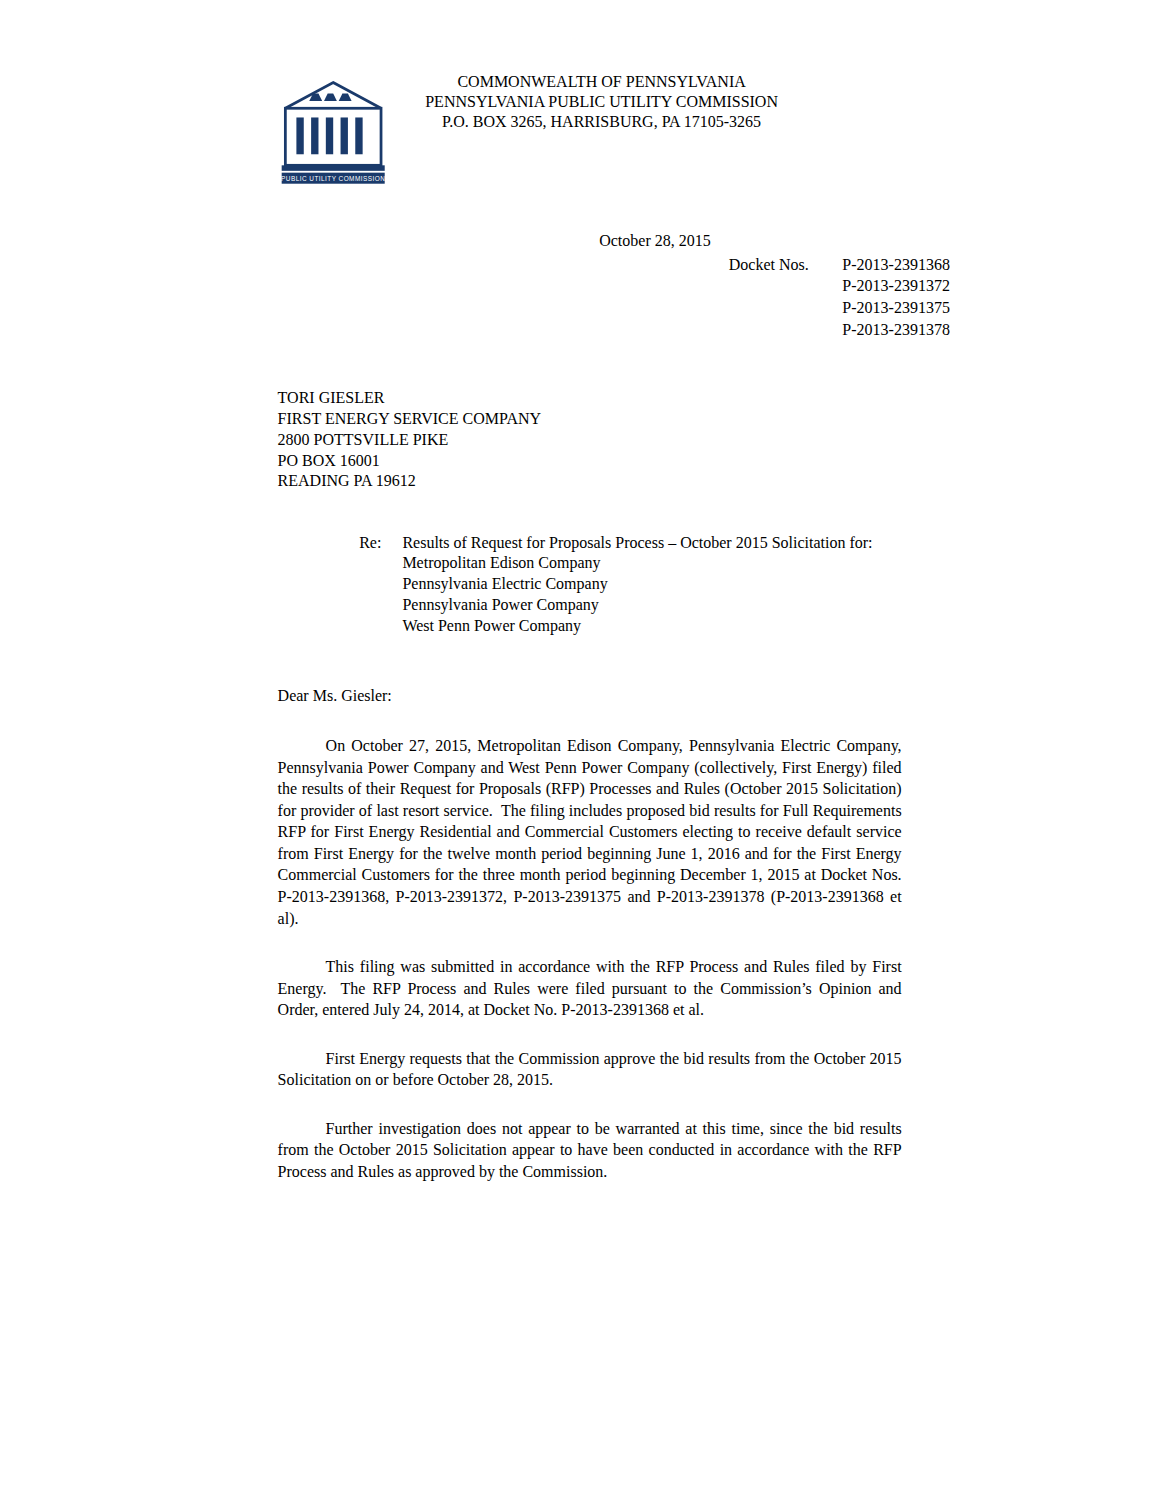PUBLIC UTILITY COMMISSION
COMMONWEALTH OF PENNSYLVANIA
PENNSYLVANIA PUBLIC UTILITY COMMISSION
P.O. BOX 3265, HARRISBURG, PA 17105-3265
October 28, 2015
Docket Nos.
P-2013-2391368
P-2013-2391372
P-2013-2391375
P-2013-2391378
TORI GIESLER
FIRST ENERGY SERVICE COMPANY
2800 POTTSVILLE PIKE
PO BOX 16001
READING PA 19612
Re:
Results of Request for Proposals Process – October 2015 Solicitation for:
Metropolitan Edison Company
Pennsylvania Electric Company
Pennsylvania Power Company
West Penn Power Company
Dear Ms. Giesler:
On October 27, 2015, Metropolitan Edison Company, Pennsylvania Electric Company, Pennsylvania Power Company and West Penn Power Company (collectively, First Energy) filed the results of their Request for Proposals (RFP) Processes and Rules (October 2015 Solicitation) for provider of last resort service. The filing includes proposed bid results for Full Requirements RFP for First Energy Residential and Commercial Customers electing to receive default service from First Energy for the twelve month period beginning June 1, 2016 and for the First Energy Commercial Customers for the three month period beginning December 1, 2015 at Docket Nos. P-2013-2391368, P-2013-2391372, P-2013-2391375 and P-2013-2391378 (P-2013-2391368 et al).
This filing was submitted in accordance with the RFP Process and Rules filed by First Energy. The RFP Process and Rules were filed pursuant to the Commission’s Opinion and Order, entered July 24, 2014, at Docket No. P-2013-2391368 et al.
First Energy requests that the Commission approve the bid results from the October 2015 Solicitation on or before October 28, 2015.
Further investigation does not appear to be warranted at this time, since the bid results from the October 2015 Solicitation appear to have been conducted in accordance with the RFP Process and Rules as approved by the Commission.